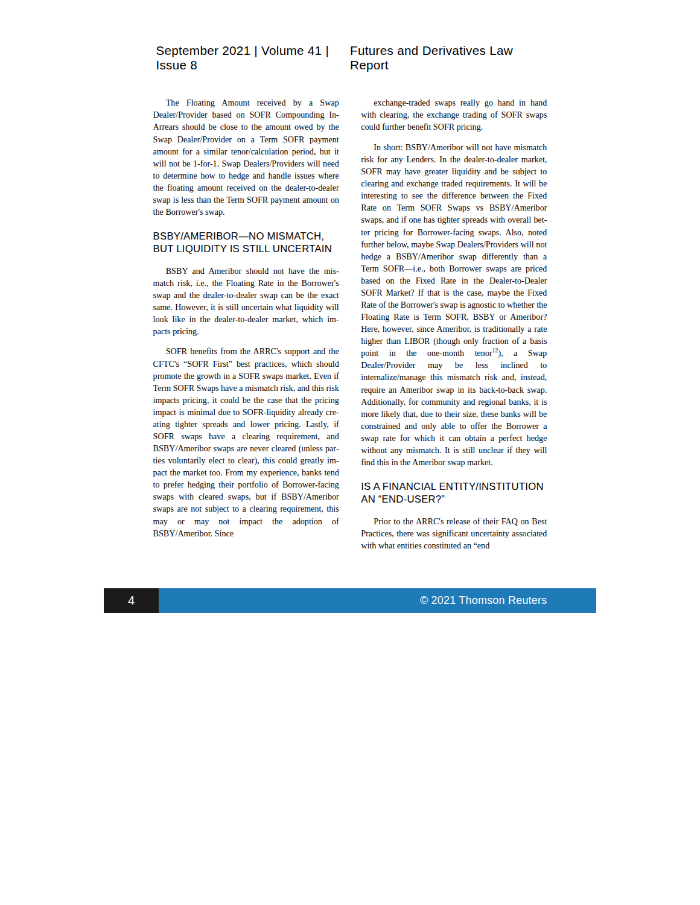September 2021 | Volume 41 | Issue 8
Futures and Derivatives Law Report
The Floating Amount received by a Swap Dealer/Provider based on SOFR Compounding In-Arrears should be close to the amount owed by the Swap Dealer/Provider on a Term SOFR payment amount for a similar tenor/calculation period, but it will not be 1-for-1. Swap Dealers/Providers will need to determine how to hedge and handle issues where the floating amount received on the dealer-to-dealer swap is less than the Term SOFR payment amount on the Borrower's swap.
BSBY/AMERIBOR—NO MISMATCH, BUT LIQUIDITY IS STILL UNCERTAIN
BSBY and Ameribor should not have the mismatch risk, i.e., the Floating Rate in the Borrower's swap and the dealer-to-dealer swap can be the exact same. However, it is still uncertain what liquidity will look like in the dealer-to-dealer market, which impacts pricing.
SOFR benefits from the ARRC's support and the CFTC's “SOFR First” best practices, which should promote the growth in a SOFR swaps market. Even if Term SOFR Swaps have a mismatch risk, and this risk impacts pricing, it could be the case that the pricing impact is minimal due to SOFR-liquidity already creating tighter spreads and lower pricing. Lastly, if SOFR swaps have a clearing requirement, and BSBY/Ameribor swaps are never cleared (unless parties voluntarily elect to clear), this could greatly impact the market too. From my experience, banks tend to prefer hedging their portfolio of Borrower-facing swaps with cleared swaps, but if BSBY/Ameribor swaps are not subject to a clearing requirement, this may or may not impact the adoption of BSBY/Ameribor. Since
exchange-traded swaps really go hand in hand with clearing, the exchange trading of SOFR swaps could further benefit SOFR pricing.
In short: BSBY/Ameribor will not have mismatch risk for any Lenders. In the dealer-to-dealer market, SOFR may have greater liquidity and be subject to clearing and exchange traded requirements. It will be interesting to see the difference between the Fixed Rate on Term SOFR Swaps vs BSBY/Ameribor swaps, and if one has tighter spreads with overall better pricing for Borrower-facing swaps. Also, noted further below, maybe Swap Dealers/Providers will not hedge a BSBY/Ameribor swap differently than a Term SOFR—i.e., both Borrower swaps are priced based on the Fixed Rate in the Dealer-to-Dealer SOFR Market? If that is the case, maybe the Fixed Rate of the Borrower's swap is agnostic to whether the Floating Rate is Term SOFR, BSBY or Ameribor? Here, however, since Ameribor, is traditionally a rate higher than LIBOR (though only fraction of a basis point in the one-month tenor12), a Swap Dealer/Provider may be less inclined to internalize/manage this mismatch risk and, instead, require an Ameribor swap in its back-to-back swap. Additionally, for community and regional banks, it is more likely that, due to their size, these banks will be constrained and only able to offer the Borrower a swap rate for which it can obtain a perfect hedge without any mismatch. It is still unclear if they will find this in the Ameribor swap market.
IS A FINANCIAL ENTITY/INSTITUTION AN “END-USER?”
Prior to the ARRC's release of their FAQ on Best Practices, there was significant uncertainty associated with what entities constituted an “end
4
© 2021 Thomson Reuters